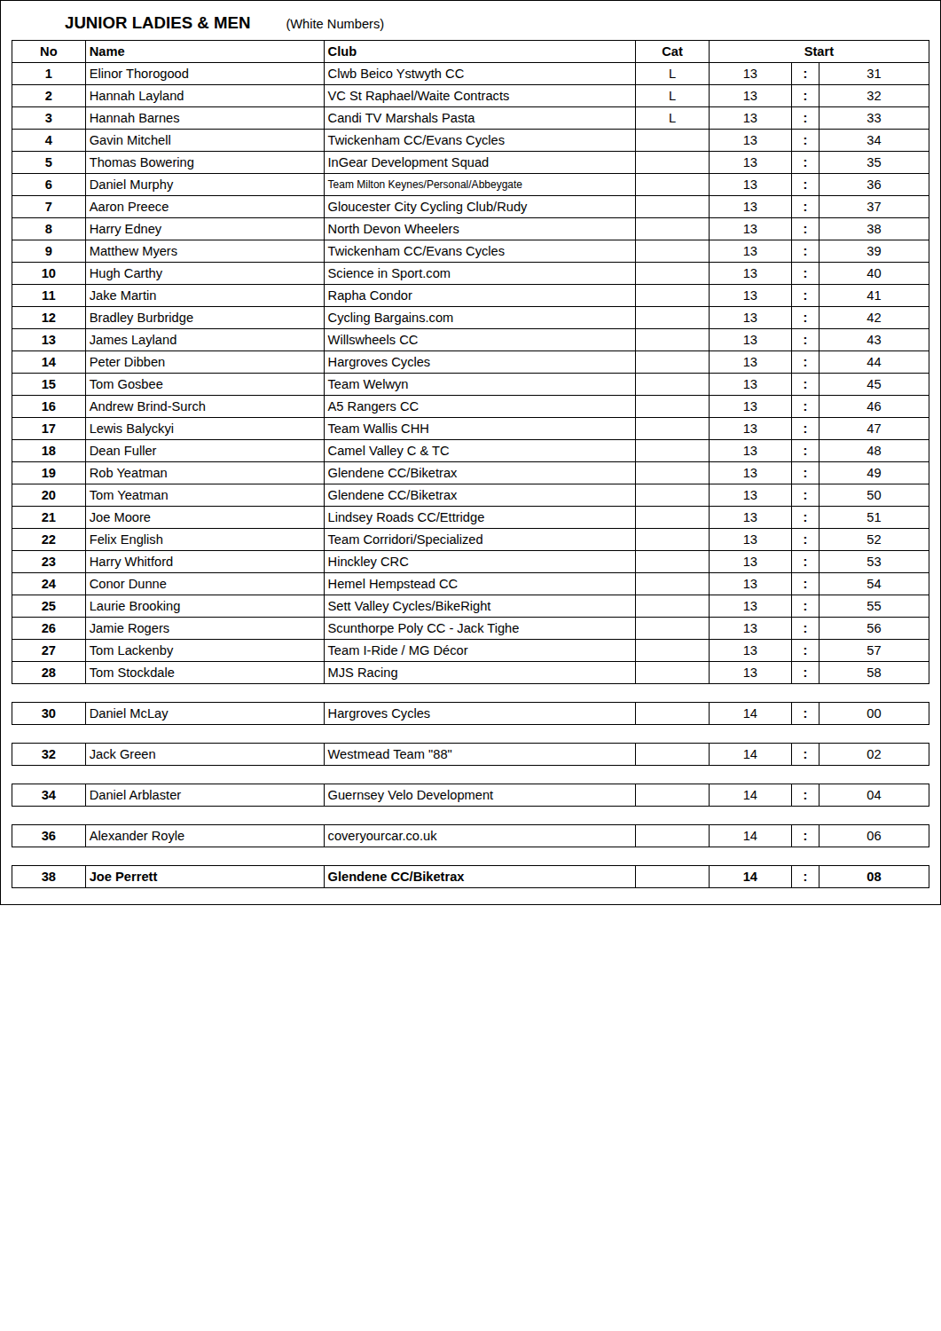JUNIOR LADIES & MEN (White Numbers)
| No | Name | Club | Cat | Start |
| --- | --- | --- | --- | --- |
| 1 | Elinor Thorogood | Clwb Beico Ystwyth CC | L | 13 | : | 31 |
| 2 | Hannah Layland | VC St Raphael/Waite Contracts | L | 13 | : | 32 |
| 3 | Hannah Barnes | Candi TV Marshals Pasta | L | 13 | : | 33 |
| 4 | Gavin Mitchell | Twickenham CC/Evans Cycles | | 13 | : | 34 |
| 5 | Thomas Bowering | InGear Development Squad | | 13 | : | 35 |
| 6 | Daniel Murphy | Team Milton Keynes/Personal/Abbeygate | | 13 | : | 36 |
| 7 | Aaron Preece | Gloucester City Cycling Club/Rudy | | 13 | : | 37 |
| 8 | Harry Edney | North Devon Wheelers | | 13 | : | 38 |
| 9 | Matthew Myers | Twickenham CC/Evans Cycles | | 13 | : | 39 |
| 10 | Hugh Carthy | Science in Sport.com | | 13 | : | 40 |
| 11 | Jake Martin | Rapha Condor | | 13 | : | 41 |
| 12 | Bradley Burbridge | Cycling Bargains.com | | 13 | : | 42 |
| 13 | James Layland | Willswheels CC | | 13 | : | 43 |
| 14 | Peter Dibben | Hargroves Cycles | | 13 | : | 44 |
| 15 | Tom Gosbee | Team Welwyn | | 13 | : | 45 |
| 16 | Andrew Brind-Surch | A5 Rangers CC | | 13 | : | 46 |
| 17 | Lewis Balyckyi | Team Wallis CHH | | 13 | : | 47 |
| 18 | Dean Fuller | Camel Valley C & TC | | 13 | : | 48 |
| 19 | Rob Yeatman | Glendene CC/Biketrax | | 13 | : | 49 |
| 20 | Tom Yeatman | Glendene CC/Biketrax | | 13 | : | 50 |
| 21 | Joe Moore | Lindsey Roads CC/Ettridge | | 13 | : | 51 |
| 22 | Felix English | Team Corridori/Specialized | | 13 | : | 52 |
| 23 | Harry Whitford | Hinckley CRC | | 13 | : | 53 |
| 24 | Conor Dunne | Hemel Hempstead CC | | 13 | : | 54 |
| 25 | Laurie Brooking | Sett Valley Cycles/BikeRight | | 13 | : | 55 |
| 26 | Jamie Rogers | Scunthorpe Poly CC - Jack Tighe | | 13 | : | 56 |
| 27 | Tom Lackenby | Team I-Ride / MG Décor | | 13 | : | 57 |
| 28 | Tom Stockdale | MJS Racing | | 13 | : | 58 |
| 30 | Daniel McLay | Hargroves Cycles | | 14 | : | 00 |
| 32 | Jack Green | Westmead Team "88" | | 14 | : | 02 |
| 34 | Daniel Arblaster | Guernsey Velo Development | | 14 | : | 04 |
| 36 | Alexander Royle | coveryourcar.co.uk | | 14 | : | 06 |
| 38 | Joe Perrett | Glendene CC/Biketrax | | 14 | : | 08 |